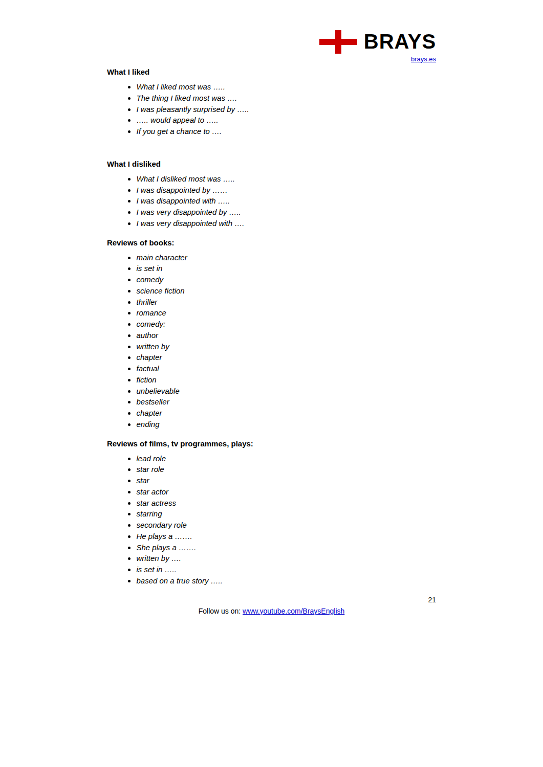BRAYS
brays.es
What I liked
What I liked most was …..
The thing I liked most was ….
I was pleasantly surprised by …..
….. would appeal to …..
If you get a chance to ….
What I disliked
What I disliked most was …..
I was disappointed by ……
I was disappointed with …..
I was very disappointed by …..
I was very disappointed with ….
Reviews of books:
main character
is set in
comedy
science fiction
thriller
romance
comedy:
author
written by
chapter
factual
fiction
unbelievable
bestseller
chapter
ending
Reviews of films, tv programmes, plays:
lead role
star role
star
star actor
star actress
starring
secondary role
He plays a …….
She plays a …….
written by ….
is set in …..
based on a true story …..
21 Follow us on: www.youtube.com/BraysEnglish